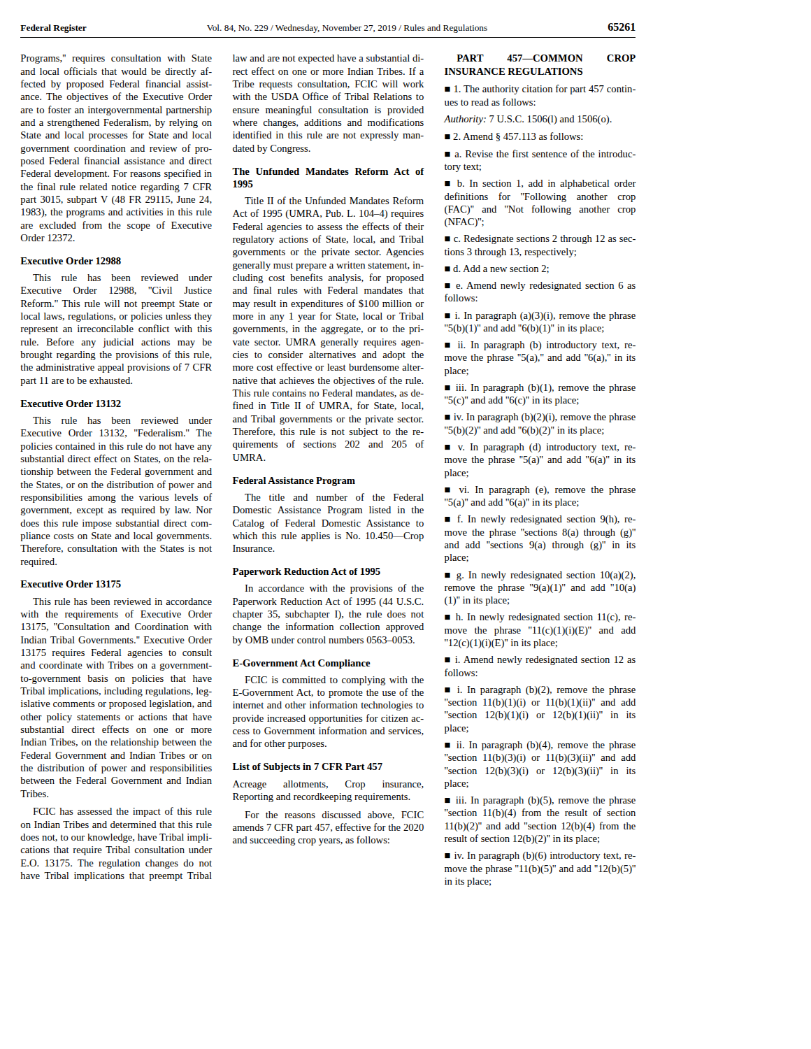Federal Register Vol. 84, No. 229 / Wednesday, November 27, 2019 / Rules and Regulations 65261
Programs,'' requires consultation with State and local officials that would be directly affected by proposed Federal financial assistance. The objectives of the Executive Order are to foster an intergovernmental partnership and a strengthened Federalism, by relying on State and local processes for State and local government coordination and review of proposed Federal financial assistance and direct Federal development. For reasons specified in the final rule related notice regarding 7 CFR part 3015, subpart V (48 FR 29115, June 24, 1983), the programs and activities in this rule are excluded from the scope of Executive Order 12372.
Executive Order 12988
This rule has been reviewed under Executive Order 12988, ''Civil Justice Reform.'' This rule will not preempt State or local laws, regulations, or policies unless they represent an irreconcilable conflict with this rule. Before any judicial actions may be brought regarding the provisions of this rule, the administrative appeal provisions of 7 CFR part 11 are to be exhausted.
Executive Order 13132
This rule has been reviewed under Executive Order 13132, ''Federalism.'' The policies contained in this rule do not have any substantial direct effect on States, on the relationship between the Federal government and the States, or on the distribution of power and responsibilities among the various levels of government, except as required by law. Nor does this rule impose substantial direct compliance costs on State and local governments. Therefore, consultation with the States is not required.
Executive Order 13175
This rule has been reviewed in accordance with the requirements of Executive Order 13175, ''Consultation and Coordination with Indian Tribal Governments.'' Executive Order 13175 requires Federal agencies to consult and coordinate with Tribes on a government-to-government basis on policies that have Tribal implications, including regulations, legislative comments or proposed legislation, and other policy statements or actions that have substantial direct effects on one or more Indian Tribes, on the relationship between the Federal Government and Indian Tribes or on the distribution of power and responsibilities between the Federal Government and Indian Tribes.
FCIC has assessed the impact of this rule on Indian Tribes and determined that this rule does not, to our knowledge, have Tribal implications that require Tribal consultation under E.O. 13175. The regulation changes do not have Tribal implications that preempt Tribal law and are not expected have a substantial direct effect on one or more Indian Tribes. If a Tribe requests consultation, FCIC will work with the USDA Office of Tribal Relations to ensure meaningful consultation is provided where changes, additions and modifications identified in this rule are not expressly mandated by Congress.
The Unfunded Mandates Reform Act of 1995
Title II of the Unfunded Mandates Reform Act of 1995 (UMRA, Pub. L. 104–4) requires Federal agencies to assess the effects of their regulatory actions of State, local, and Tribal governments or the private sector. Agencies generally must prepare a written statement, including cost benefits analysis, for proposed and final rules with Federal mandates that may result in expenditures of $100 million or more in any 1 year for State, local or Tribal governments, in the aggregate, or to the private sector. UMRA generally requires agencies to consider alternatives and adopt the more cost effective or least burdensome alternative that achieves the objectives of the rule. This rule contains no Federal mandates, as defined in Title II of UMRA, for State, local, and Tribal governments or the private sector. Therefore, this rule is not subject to the requirements of sections 202 and 205 of UMRA.
Federal Assistance Program
The title and number of the Federal Domestic Assistance Program listed in the Catalog of Federal Domestic Assistance to which this rule applies is No. 10.450—Crop Insurance.
Paperwork Reduction Act of 1995
In accordance with the provisions of the Paperwork Reduction Act of 1995 (44 U.S.C. chapter 35, subchapter I), the rule does not change the information collection approved by OMB under control numbers 0563–0053.
E-Government Act Compliance
FCIC is committed to complying with the E-Government Act, to promote the use of the internet and other information technologies to provide increased opportunities for citizen access to Government information and services, and for other purposes.
List of Subjects in 7 CFR Part 457
Acreage allotments, Crop insurance, Reporting and recordkeeping requirements.
For the reasons discussed above, FCIC amends 7 CFR part 457, effective for the 2020 and succeeding crop years, as follows:
Part 457—Common Crop Insurance Regulations
1. The authority citation for part 457 continues to read as follows:
Authority: 7 U.S.C. 1506(l) and 1506(o).
2. Amend § 457.113 as follows:
a. Revise the first sentence of the introductory text;
b. In section 1, add in alphabetical order definitions for ''Following another crop (FAC)'' and ''Not following another crop (NFAC)'';
c. Redesignate sections 2 through 12 as sections 3 through 13, respectively;
d. Add a new section 2;
e. Amend newly redesignated section 6 as follows:
i. In paragraph (a)(3)(i), remove the phrase ''5(b)(1)'' and add ''6(b)(1)'' in its place;
ii. In paragraph (b) introductory text, remove the phrase ''5(a),'' and add ''6(a),'' in its place;
iii. In paragraph (b)(1), remove the phrase ''5(c)'' and add ''6(c)'' in its place;
iv. In paragraph (b)(2)(i), remove the phrase ''5(b)(2)'' and add ''6(b)(2)'' in its place;
v. In paragraph (d) introductory text, remove the phrase ''5(a)'' and add ''6(a)'' in its place;
vi. In paragraph (e), remove the phrase ''5(a)'' and add ''6(a)'' in its place;
f. In newly redesignated section 9(h), remove the phrase ''sections 8(a) through (g)'' and add ''sections 9(a) through (g)'' in its place;
g. In newly redesignated section 10(a)(2), remove the phrase ''9(a)(1)'' and add ''10(a)(1)'' in its place;
h. In newly redesignated section 11(c), remove the phrase ''11(c)(1)(i)(E)'' and add ''12(c)(1)(i)(E)'' in its place;
i. Amend newly redesignated section 12 as follows:
i. In paragraph (b)(2), remove the phrase ''section 11(b)(1)(i) or 11(b)(1)(ii)'' and add ''section 12(b)(1)(i) or 12(b)(1)(ii)'' in its place;
ii. In paragraph (b)(4), remove the phrase ''section 11(b)(3)(i) or 11(b)(3)(ii)'' and add ''section 12(b)(3)(i) or 12(b)(3)(ii)'' in its place;
iii. In paragraph (b)(5), remove the phrase ''section 11(b)(4) from the result of section 11(b)(2)'' and add ''section 12(b)(4) from the result of section 12(b)(2)'' in its place;
iv. In paragraph (b)(6) introductory text, remove the phrase ''11(b)(5)'' and add ''12(b)(5)'' in its place;